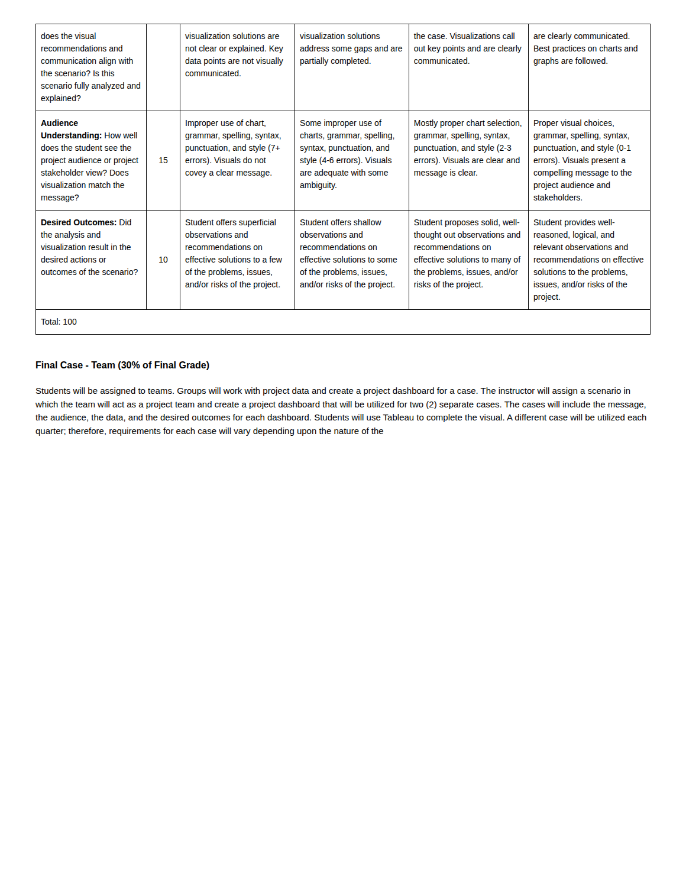| does the visual recommendations and communication align with the scenario? Is this scenario fully analyzed and explained? | | visualization solutions are not clear or explained. Key data points are not visually communicated. | visualization solutions address some gaps and are partially completed. | the case. Visualizations call out key points and are clearly communicated. | are clearly communicated. Best practices on charts and graphs are followed. |
| Audience Understanding: How well does the student see the project audience or project stakeholder view? Does visualization match the message? | 15 | Improper use of chart, grammar, spelling, syntax, punctuation, and style (7+ errors). Visuals do not covey a clear message. | Some improper use of charts, grammar, spelling, syntax, punctuation, and style (4-6 errors). Visuals are adequate with some ambiguity. | Mostly proper chart selection, grammar, spelling, syntax, punctuation, and style (2-3 errors). Visuals are clear and message is clear. | Proper visual choices, grammar, spelling, syntax, punctuation, and style (0-1 errors). Visuals present a compelling message to the project audience and stakeholders. |
| Desired Outcomes: Did the analysis and visualization result in the desired actions or outcomes of the scenario? | 10 | Student offers superficial observations and recommendations on effective solutions to a few of the problems, issues, and/or risks of the project. | Student offers shallow observations and recommendations on effective solutions to some of the problems, issues, and/or risks of the project. | Student proposes solid, well-thought out observations and recommendations on effective solutions to many of the problems, issues, and/or risks of the project. | Student provides well-reasoned, logical, and relevant observations and recommendations on effective solutions to the problems, issues, and/or risks of the project. |
| Total: 100 |
Final Case - Team (30% of Final Grade)
Students will be assigned to teams. Groups will work with project data and create a project dashboard for a case. The instructor will assign a scenario in which the team will act as a project team and create a project dashboard that will be utilized for two (2) separate cases. The cases will include the message, the audience, the data, and the desired outcomes for each dashboard. Students will use Tableau to complete the visual. A different case will be utilized each quarter; therefore, requirements for each case will vary depending upon the nature of the